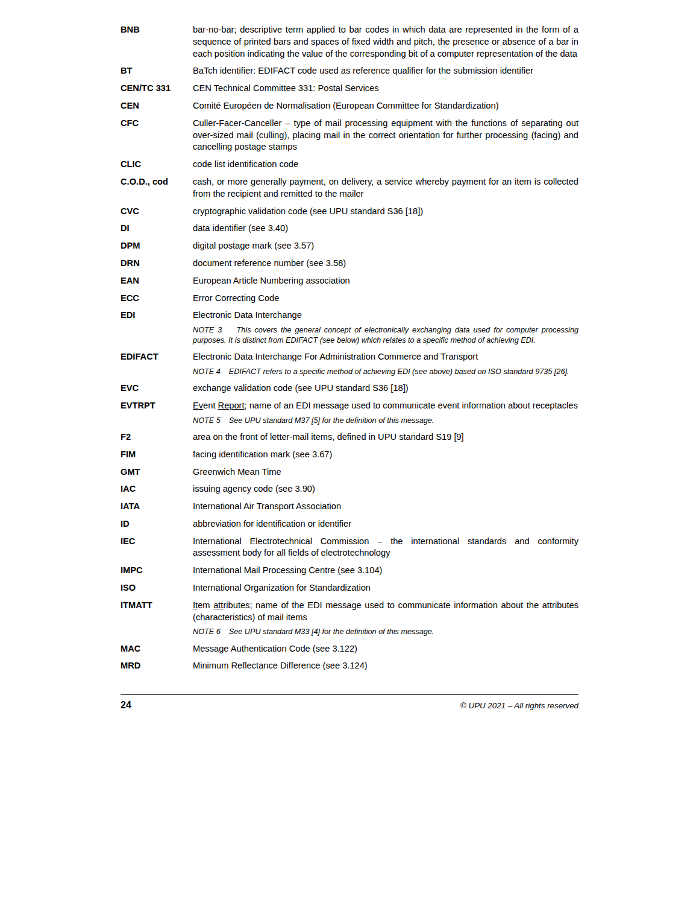| BNB | bar-no-bar; descriptive term applied to bar codes in which data are represented in the form of a sequence of printed bars and spaces of fixed width and pitch, the presence or absence of a bar in each position indicating the value of the corresponding bit of a computer representation of the data |
| BT | BaTch identifier: EDIFACT code used as reference qualifier for the submission identifier |
| CEN/TC 331 | CEN Technical Committee 331: Postal Services |
| CEN | Comité Européen de Normalisation (European Committee for Standardization) |
| CFC | Culler-Facer-Canceller – type of mail processing equipment with the functions of separating out over-sized mail (culling), placing mail in the correct orientation for further processing (facing) and cancelling postage stamps |
| CLIC | code list identification code |
| C.O.D., cod | cash, or more generally payment, on delivery, a service whereby payment for an item is collected from the recipient and remitted to the mailer |
| CVC | cryptographic validation code (see UPU standard S36 [18]) |
| DI | data identifier (see 3.40) |
| DPM | digital postage mark (see 3.57) |
| DRN | document reference number (see 3.58) |
| EAN | European Article Numbering association |
| ECC | Error Correcting Code |
| EDI | Electronic Data Interchange NOTE 3 This covers the general concept of electronically exchanging data used for computer processing purposes. It is distinct from EDIFACT (see below) which relates to a specific method of achieving EDI. |
| EDIFACT | Electronic Data Interchange For Administration Commerce and Transport NOTE 4 EDIFACT refers to a specific method of achieving EDI (see above) based on ISO standard 9735 [26]. |
| EVC | exchange validation code (see UPU standard S36 [18]) |
| EVTRPT | Ev ent Report ; name of an EDI message used to communicate event information about receptacles NOTE 5 See UPU standard M37 [5] for the definition of this message. |
| F2 | area on the front of letter-mail items, defined in UPU standard S19 [9] |
| FIM | facing identification mark (see 3.67) |
| GMT | Greenwich Mean Time |
| IAC | issuing agency code (see 3.90) |
| IATA | International Air Transport Association |
| ID | abbreviation for identification or identifier |
| IEC | International Electrotechnical Commission – the international standards and conformity assessment body for all fields of electrotechnology |
| IMPC | International Mail Processing Centre (see 3.104) |
| ISO | International Organization for Standardization |
| ITMATT | It em att ributes; name of the EDI message used to communicate information about the attributes (characteristics) of mail items NOTE 6 See UPU standard M33 [4] for the definition of this message. |
| MAC | Message Authentication Code (see 3.122) |
| MRD | Minimum Reflectance Difference (see 3.124) |
24 © UPU 2021 – All rights reserved